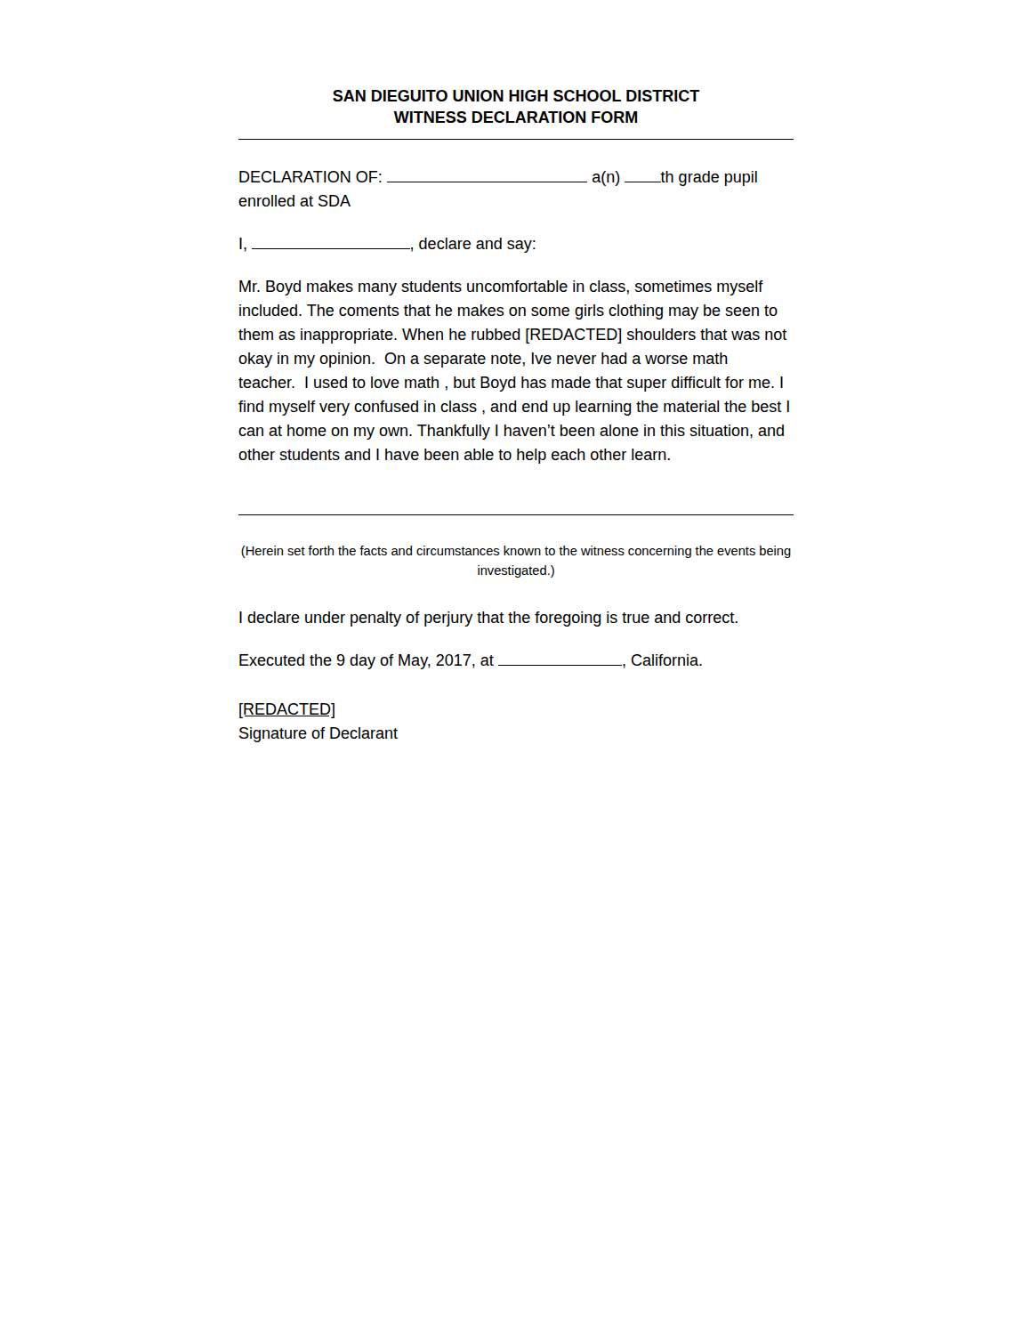SAN DIEGUITO UNION HIGH SCHOOL DISTRICT WITNESS DECLARATION FORM
DECLARATION OF: a(n) th grade pupil enrolled at SDA
I, , declare and say:
Mr. Boyd makes many students uncomfortable in class, sometimes myself included. The coments that he makes on some girls clothing may be seen to them as inappropriate. When he rubbed [REDACTED] shoulders that was not okay in my opinion. On a separate note, Ive never had a worse math teacher. I used to love math , but Boyd has made that super difficult for me. I find myself very confused in class , and end up learning the material the best I can at home on my own. Thankfully I haven’t been alone in this situation, and other students and I have been able to help each other learn.
(Herein set forth the facts and circumstances known to the witness concerning the events being investigated.)
I declare under penalty of perjury that the foregoing is true and correct.
Executed the 9 day of May, 2017, at , California.
[REDACTED] Signature of Declarant